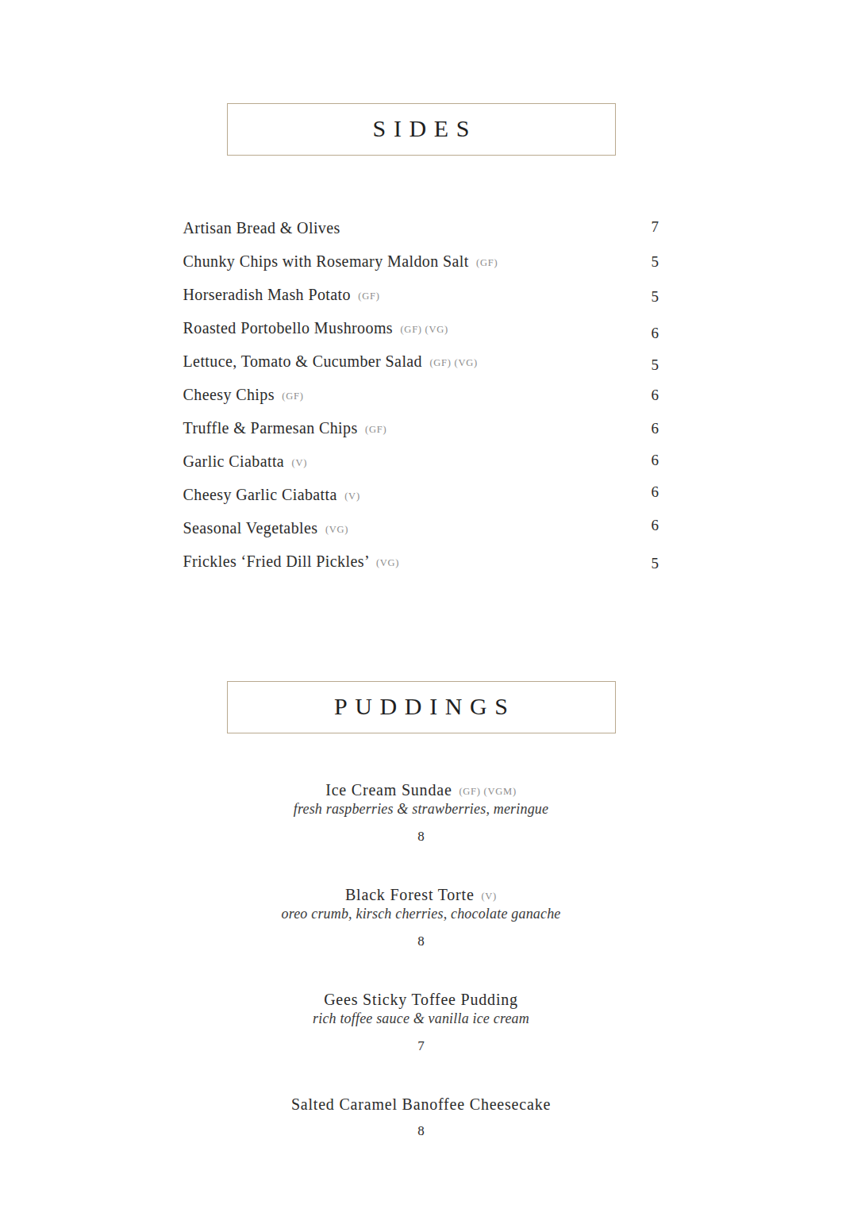SIDES
Artisan Bread & Olives 7
Chunky Chips with Rosemary Maldon Salt (GF) 5
Horseradish Mash Potato (GF) 5
Roasted Portobello Mushrooms (GF) (VG) 6
Lettuce, Tomato & Cucumber Salad (GF) (VG) 5
Cheesy Chips (GF) 6
Truffle & Parmesan Chips (GF) 6
Garlic Ciabatta (V) 6
Cheesy Garlic Ciabatta (V) 6
Seasonal Vegetables (VG) 6
Frickles ‘Fried Dill Pickles’ (VG) 5
PUDDINGS
Ice Cream Sundae (GF) (VGM)
fresh raspberries & strawberries, meringue
8
Black Forest Torte (V)
oreo crumb, kirsch cherries, chocolate ganache
8
Gees Sticky Toffee Pudding
rich toffee sauce & vanilla ice cream
7
Salted Caramel Banoffee Cheesecake
8